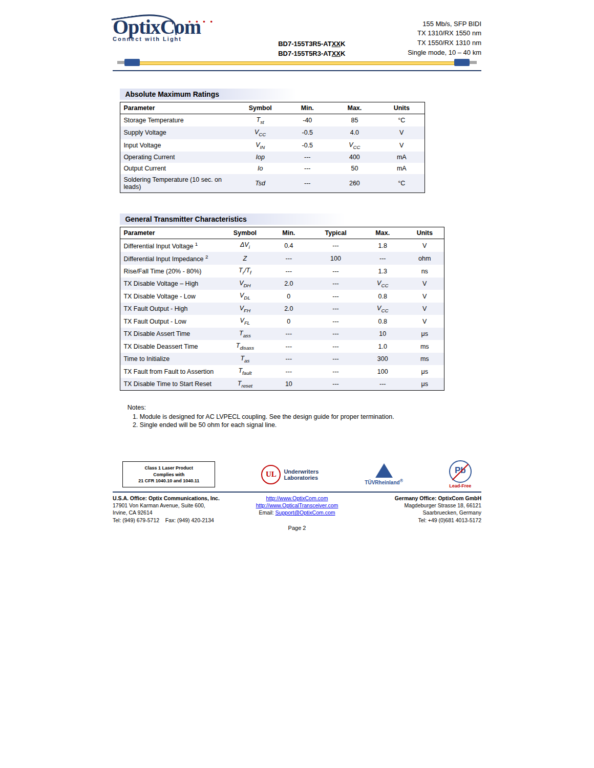• • • •
Optix Com
Connect with Light
BD7-155T3R5-ATXXK
BD7-155T5R3-ATXXK
155 Mb/s, SFP BIDI
TX 1310/RX 1550 nm
TX 1550/RX 1310 nm
Single mode, 10 – 40 km
Absolute Maximum Ratings
| Parameter | Symbol | Min. | Max. | Units |
| --- | --- | --- | --- | --- |
| Storage Temperature | T st | -40 | 85 | °C |
| Supply Voltage | V CC | -0.5 | 4.0 | V |
| Input Voltage | V IN | -0.5 | V CC | V |
| Operating Current | Iop | --- | 400 | mA |
| Output Current | Io | --- | 50 | mA |
| Soldering Temperature (10 sec. on leads) | Tsd | --- | 260 | °C |
General Transmitter Characteristics
| Parameter | Symbol | Min. | Typical | Max. | Units |
| --- | --- | --- | --- | --- | --- |
| Differential Input Voltage 1 | ΔV i | 0.4 | --- | 1.8 | V |
| Differential Input Impedance 2 | Z | --- | 100 | --- | ohm |
| Rise/Fall Time (20% - 80%) | T r /T f | --- | --- | 1.3 | ns |
| TX Disable Voltage – High | V DH | 2.0 | --- | V CC | V |
| TX Disable Voltage - Low | V DL | 0 | --- | 0.8 | V |
| TX Fault Output - High | V FH | 2.0 | --- | V CC | V |
| TX Fault Output - Low | V FL | 0 | --- | 0.8 | V |
| TX Disable Assert Time | T ass | --- | --- | 10 | μs |
| TX Disable Deassert Time | T disass | --- | --- | 1.0 | ms |
| Time to Initialize | T as | --- | --- | 300 | ms |
| TX Fault from Fault to Assertion | T fault | --- | --- | 100 | μs |
| TX Disable Time to Start Reset | T reset | 10 | --- | --- | μs |
Notes:
Module is designed for AC LVPECL coupling. See the design guide for proper termination.
Single ended will be 50 ohm for each signal line.
Class 1 Laser Product
Complies with
21 CFR 1040.10 and 1040.11
UL
Underwriters
Laboratories
TÜVRheinland®
Pb
Lead-Free
U.S.A. Office: Optix Communications, Inc.
17901 Von Karman Avenue, Suite 600,
Irvine, CA 92614
Tel: (949) 679-5712 Fax: (949) 420-2134
http://www.OptixCom.com
http://www.OpticalTransceiver.com
Email: Support@OptixCom.com
Germany Office: OptixCom GmbH
Magdeburger Strasse 18, 66121
Saarbruecken, Germany
Tel: +49 (0)681 4013-5172
Page 2